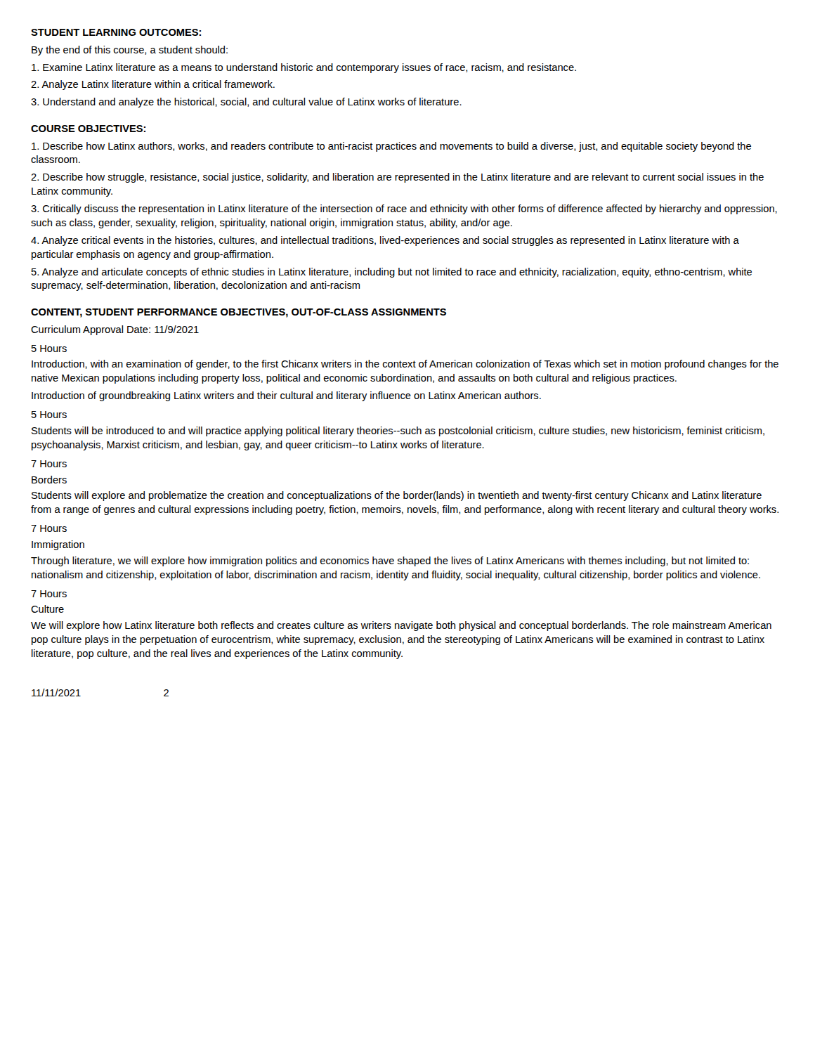STUDENT LEARNING OUTCOMES:
By the end of this course, a student should:
1. Examine Latinx literature as a means to understand historic and contemporary issues of race, racism, and resistance.
2. Analyze Latinx literature within a critical framework.
3. Understand and analyze the historical, social, and cultural value of Latinx works of literature.
COURSE OBJECTIVES:
1. Describe how Latinx authors, works, and readers contribute to anti-racist practices and movements to build a diverse, just, and equitable society beyond the classroom.
2. Describe how struggle, resistance, social justice, solidarity, and liberation are represented in the Latinx literature and are relevant to current social issues in the Latinx community.
3. Critically discuss the representation in Latinx literature of the intersection of race and ethnicity with other forms of difference affected by hierarchy and oppression, such as class, gender, sexuality, religion, spirituality, national origin, immigration status, ability, and/or age.
4. Analyze critical events in the histories, cultures, and intellectual traditions, lived-experiences and social struggles as represented in Latinx literature with a particular emphasis on agency and group-affirmation.
5. Analyze and articulate concepts of ethnic studies in Latinx literature, including but not limited to race and ethnicity, racialization, equity, ethno-centrism, white supremacy, self-determination, liberation, decolonization and anti-racism
CONTENT, STUDENT PERFORMANCE OBJECTIVES, OUT-OF-CLASS ASSIGNMENTS
Curriculum Approval Date: 11/9/2021
5 Hours
Introduction, with an examination of gender, to the first Chicanx writers in the context of American colonization of Texas which set in motion profound changes for the native Mexican populations including property loss, political and economic subordination, and assaults on both cultural and religious practices.
Introduction of groundbreaking Latinx writers and their cultural and literary influence on Latinx American authors.
5 Hours
Students will be introduced to and will practice applying political literary theories--such as postcolonial criticism, culture studies, new historicism, feminist criticism, psychoanalysis, Marxist criticism, and lesbian, gay, and queer criticism--to Latinx works of literature.
7 Hours
Borders
Students will explore and problematize the creation and conceptualizations of the border(lands) in twentieth and twenty-first century Chicanx and Latinx literature from a range of genres and cultural expressions including poetry, fiction, memoirs, novels, film, and performance, along with recent literary and cultural theory works.
7 Hours
Immigration
Through literature, we will explore how immigration politics and economics have shaped the lives of Latinx Americans with themes including, but not limited to: nationalism and citizenship, exploitation of labor, discrimination and racism, identity and fluidity, social inequality, cultural citizenship, border politics and violence.
7 Hours
Culture
We will explore how Latinx literature both reflects and creates culture as writers navigate both physical and conceptual borderlands. The role mainstream American pop culture plays in the perpetuation of eurocentrism, white supremacy, exclusion, and the stereotyping of Latinx Americans will be examined in contrast to Latinx literature, pop culture, and the real lives and experiences of the Latinx community.
11/11/2021 2